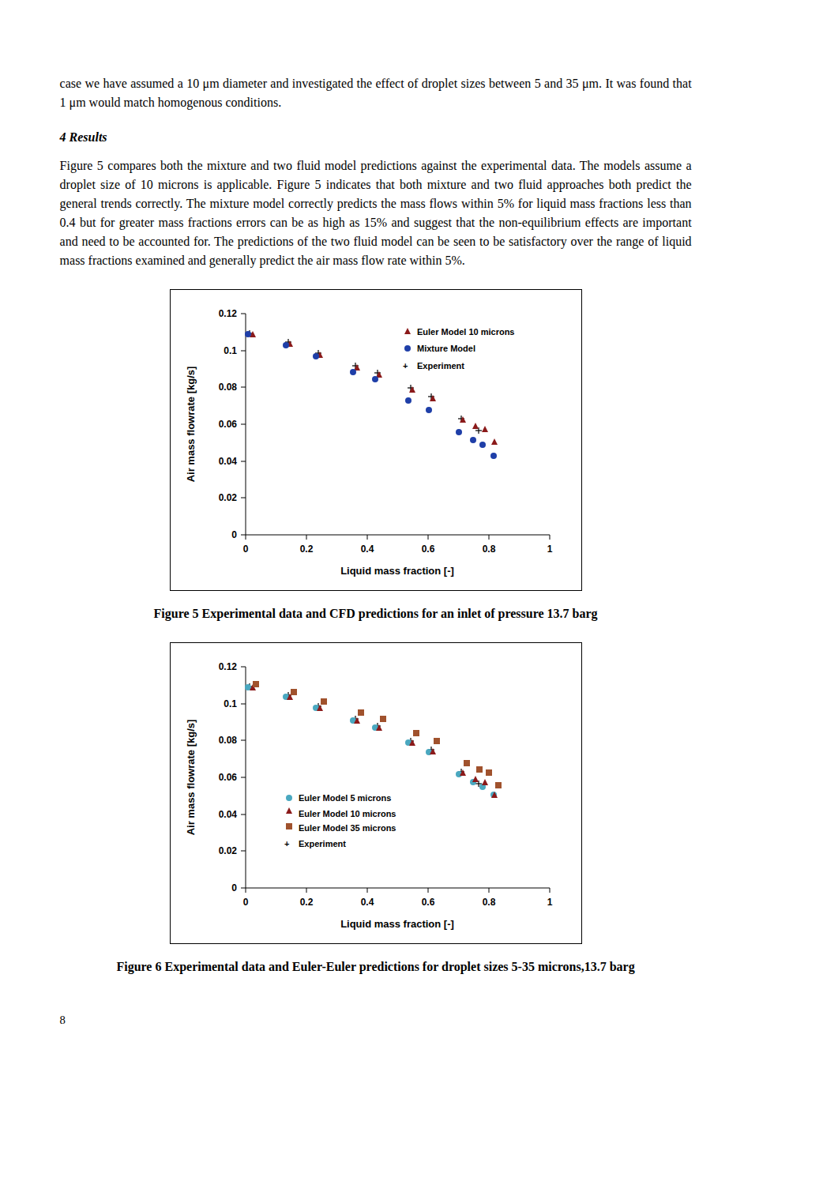case we have assumed a 10 μm diameter and investigated the effect of droplet sizes between 5 and 35 μm. It was found that 1 μm would match homogenous conditions.
4 Results
Figure 5 compares both the mixture and two fluid model predictions against the experimental data. The models assume a droplet size of 10 microns is applicable. Figure 5 indicates that both mixture and two fluid approaches both predict the general trends correctly. The mixture model correctly predicts the mass flows within 5% for liquid mass fractions less than 0.4 but for greater mass fractions errors can be as high as 15% and suggest that the non-equilibrium effects are important and need to be accounted for. The predictions of the two fluid model can be seen to be satisfactory over the range of liquid mass fractions examined and generally predict the air mass flow rate within 5%.
0 0.02 0.04 0.06 0.08 0.1 0.12 0 0.2 0.4 0.6 0.8 1 Liquid mass fraction [-] Air mass flowrate [kg/s] Euler Model 10 microns Mixture Model + Experiment
Figure 5 Experimental data and CFD predictions for an inlet of pressure 13.7 barg
0 0.02 0.04 0.06 0.08 0.1 0.12 0 0.2 0.4 0.6 0.8 1 Liquid mass fraction [-] Air mass flowrate [kg/s] Euler Model 5 microns Euler Model 10 microns Euler Model 35 microns + Experiment
Figure 6 Experimental data and Euler-Euler predictions for droplet sizes 5-35 microns,13.7 barg
8